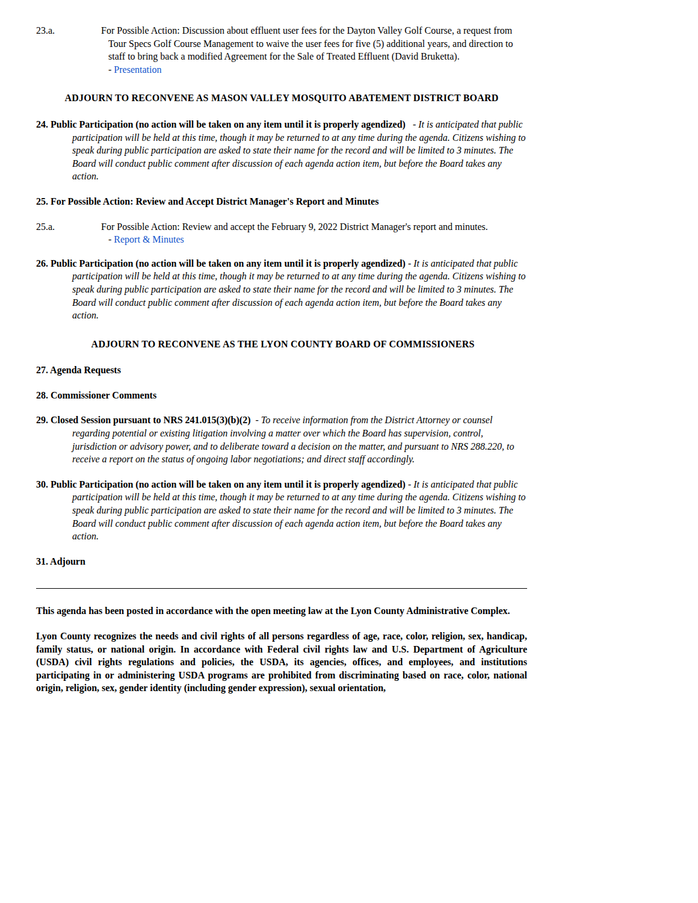23.a. For Possible Action: Discussion about effluent user fees for the Dayton Valley Golf Course, a request from Tour Specs Golf Course Management to waive the user fees for five (5) additional years, and direction to staff to bring back a modified Agreement for the Sale of Treated Effluent (David Bruketta).
- Presentation
ADJOURN TO RECONVENE AS MASON VALLEY MOSQUITO ABATEMENT DISTRICT BOARD
24. Public Participation (no action will be taken on any item until it is properly agendized) - It is anticipated that public participation will be held at this time, though it may be returned to at any time during the agenda. Citizens wishing to speak during public participation are asked to state their name for the record and will be limited to 3 minutes. The Board will conduct public comment after discussion of each agenda action item, but before the Board takes any action.
25. For Possible Action: Review and Accept District Manager's Report and Minutes
25.a. For Possible Action: Review and accept the February 9, 2022 District Manager's report and minutes.
- Report & Minutes
26. Public Participation (no action will be taken on any item until it is properly agendized) - It is anticipated that public participation will be held at this time, though it may be returned to at any time during the agenda. Citizens wishing to speak during public participation are asked to state their name for the record and will be limited to 3 minutes. The Board will conduct public comment after discussion of each agenda action item, but before the Board takes any action.
ADJOURN TO RECONVENE AS THE LYON COUNTY BOARD OF COMMISSIONERS
27. Agenda Requests
28. Commissioner Comments
29. Closed Session pursuant to NRS 241.015(3)(b)(2) - To receive information from the District Attorney or counsel regarding potential or existing litigation involving a matter over which the Board has supervision, control, jurisdiction or advisory power, and to deliberate toward a decision on the matter, and pursuant to NRS 288.220, to receive a report on the status of ongoing labor negotiations; and direct staff accordingly.
30. Public Participation (no action will be taken on any item until it is properly agendized) - It is anticipated that public participation will be held at this time, though it may be returned to at any time during the agenda. Citizens wishing to speak during public participation are asked to state their name for the record and will be limited to 3 minutes. The Board will conduct public comment after discussion of each agenda action item, but before the Board takes any action.
31. Adjourn
This agenda has been posted in accordance with the open meeting law at the Lyon County Administrative Complex.
Lyon County recognizes the needs and civil rights of all persons regardless of age, race, color, religion, sex, handicap, family status, or national origin. In accordance with Federal civil rights law and U.S. Department of Agriculture (USDA) civil rights regulations and policies, the USDA, its agencies, offices, and employees, and institutions participating in or administering USDA programs are prohibited from discriminating based on race, color, national origin, religion, sex, gender identity (including gender expression), sexual orientation,